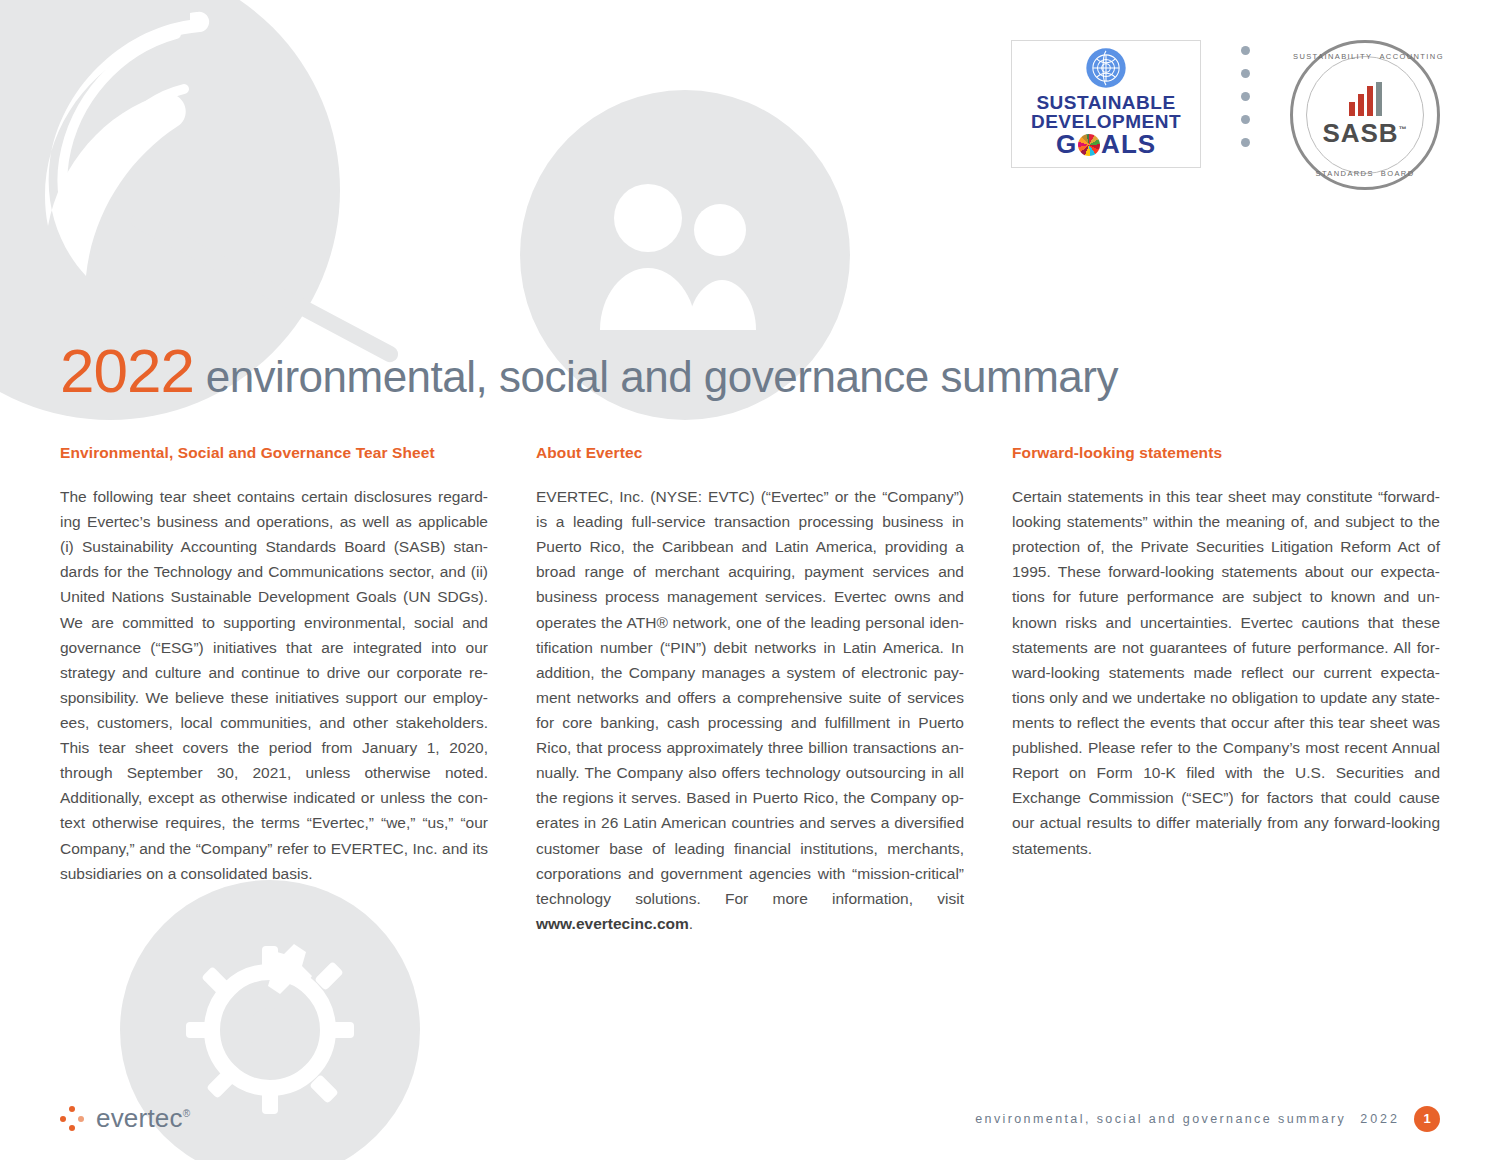SUSTAINABLE DEVELOPMENT G ALS
Sustainability Accounting Standards Board
SASB™
2022 environmental, social and governance summary
Environmental, Social and Governance Tear Sheet
The following tear sheet contains certain disclosures regarding Evertec’s business and operations, as well as applicable (i) Sustainability Accounting Standards Board (SASB) standards for the Technology and Communications sector, and (ii) United Nations Sustainable Development Goals (UN SDGs). We are committed to supporting environmental, social and governance (“ESG”) initiatives that are integrated into our strategy and culture and continue to drive our corporate responsibility. We believe these initiatives support our employees, customers, local communities, and other stakeholders. This tear sheet covers the period from January 1, 2020, through September 30, 2021, unless otherwise noted. Additionally, except as otherwise indicated or unless the context otherwise requires, the terms “Evertec,” “we,” “us,” “our Company,” and the “Company” refer to EVERTEC, Inc. and its subsidiaries on a consolidated basis.
About Evertec
EVERTEC, Inc. (NYSE: EVTC) (“Evertec” or the “Company”) is a leading full-service transaction processing business in Puerto Rico, the Caribbean and Latin America, providing a broad range of merchant acquiring, payment services and business process management services. Evertec owns and operates the ATH® network, one of the leading personal identification number (“PIN”) debit networks in Latin America. In addition, the Company manages a system of electronic payment networks and offers a comprehensive suite of services for core banking, cash processing and fulfillment in Puerto Rico, that process approximately three billion transactions annually. The Company also offers technology outsourcing in all the regions it serves. Based in Puerto Rico, the Company operates in 26 Latin American countries and serves a diversified customer base of leading financial institutions, merchants, corporations and government agencies with “mission-critical” technology solutions. For more information, visit www.evertecinc.com.
Forward-looking statements
Certain statements in this tear sheet may constitute “forward-looking statements” within the meaning of, and subject to the protection of, the Private Securities Litigation Reform Act of 1995. These forward-looking statements about our expectations for future performance are subject to known and unknown risks and uncertainties. Evertec cautions that these statements are not guarantees of future performance. All forward-looking statements made reflect our current expectations only and we undertake no obligation to update any statements to reflect the events that occur after this tear sheet was published. Please refer to the Company’s most recent Annual Report on Form 10-K filed with the U.S. Securities and Exchange Commission (“SEC”) for factors that could cause our actual results to differ materially from any forward-looking statements.
evertec®
environmental, social and governance summary 2022 1